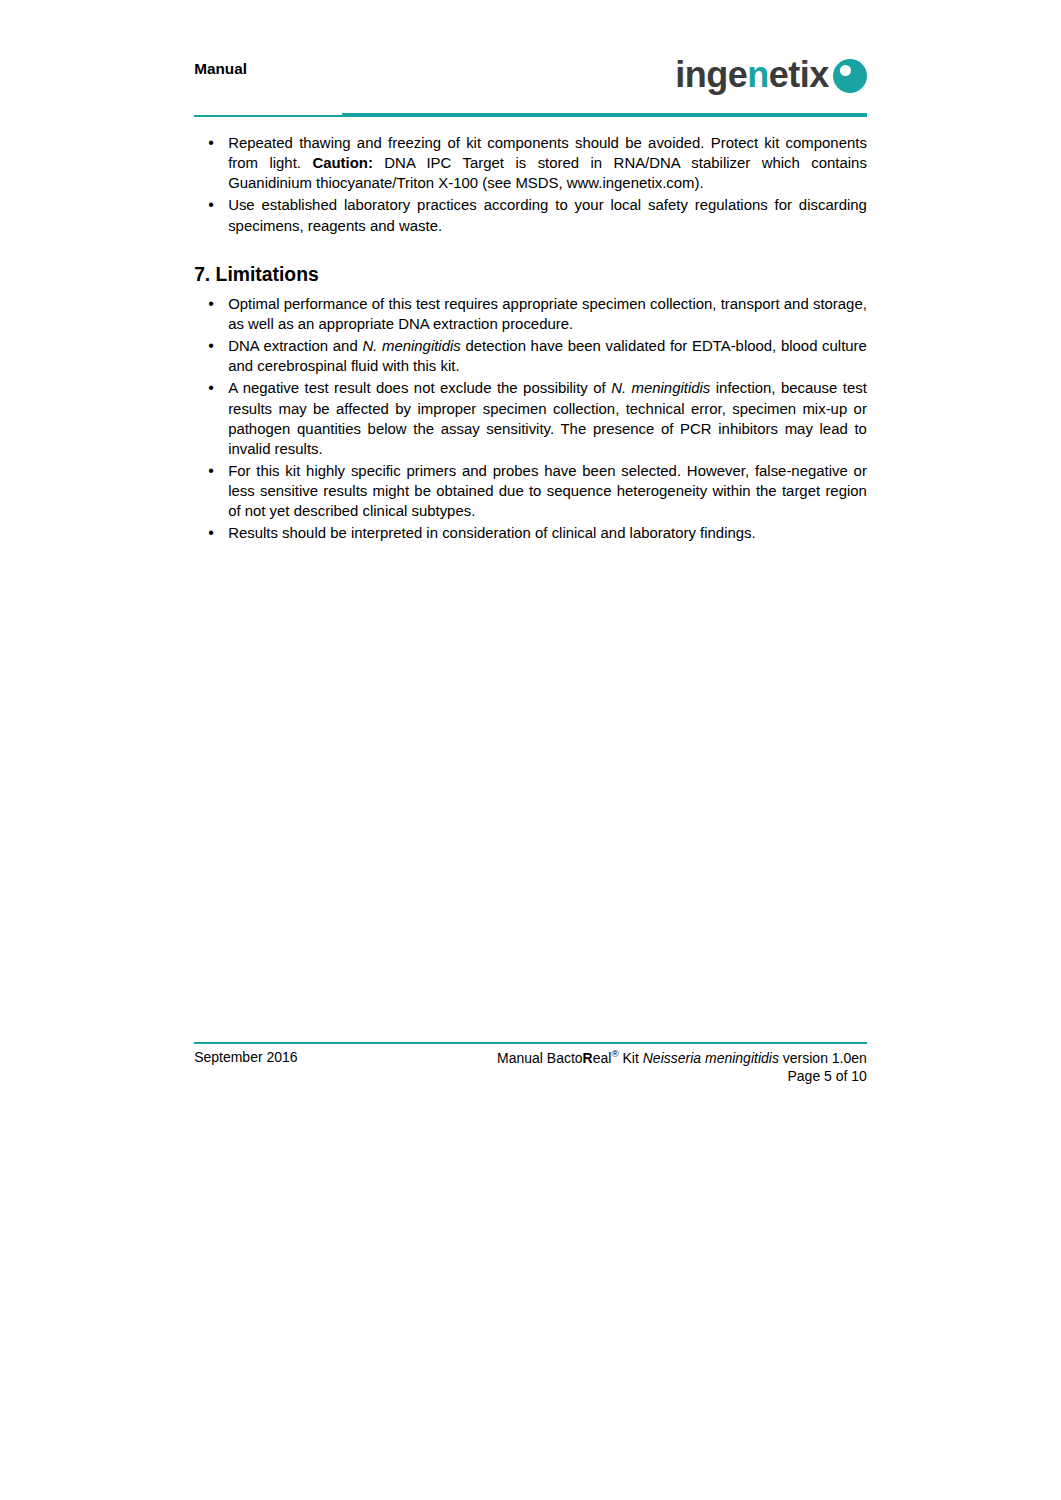Manual
inge netix
Repeated thawing and freezing of kit components should be avoided. Protect kit components from light. Caution: DNA IPC Target is stored in RNA/DNA stabilizer which contains Guanidinium thiocyanate/Triton X-100 (see MSDS, www.ingenetix.com).
Use established laboratory practices according to your local safety regulations for discarding specimens, reagents and waste.
7. Limitations
Optimal performance of this test requires appropriate specimen collection, transport and storage, as well as an appropriate DNA extraction procedure.
DNA extraction and N. meningitidis detection have been validated for EDTA-blood, blood culture and cerebrospinal fluid with this kit.
A negative test result does not exclude the possibility of N. meningitidis infection, because test results may be affected by improper specimen collection, technical error, specimen mix-up or pathogen quantities below the assay sensitivity. The presence of PCR inhibitors may lead to invalid results.
For this kit highly specific primers and probes have been selected. However, false-negative or less sensitive results might be obtained due to sequence heterogeneity within the target region of not yet described clinical subtypes.
Results should be interpreted in consideration of clinical and laboratory findings.
September 2016
Manual BactoReal® Kit Neisseria meningitidis version 1.0en
Page 5 of 10